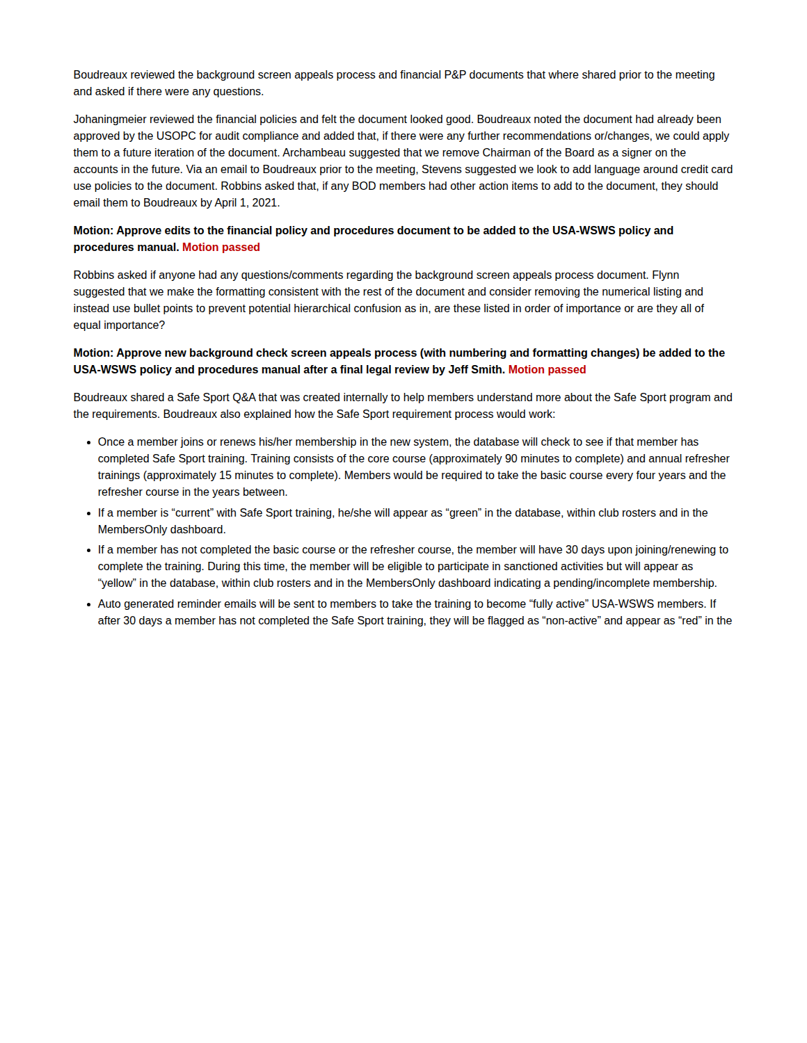Boudreaux reviewed the background screen appeals process and financial P&P documents that where shared prior to the meeting and asked if there were any questions.
Johaningmeier reviewed the financial policies and felt the document looked good. Boudreaux noted the document had already been approved by the USOPC for audit compliance and added that, if there were any further recommendations or/changes, we could apply them to a future iteration of the document. Archambeau suggested that we remove Chairman of the Board as a signer on the accounts in the future. Via an email to Boudreaux prior to the meeting, Stevens suggested we look to add language around credit card use policies to the document. Robbins asked that, if any BOD members had other action items to add to the document, they should email them to Boudreaux by April 1, 2021.
Motion: Approve edits to the financial policy and procedures document to be added to the USA-WSWS policy and procedures manual. Motion passed
Robbins asked if anyone had any questions/comments regarding the background screen appeals process document. Flynn suggested that we make the formatting consistent with the rest of the document and consider removing the numerical listing and instead use bullet points to prevent potential hierarchical confusion as in, are these listed in order of importance or are they all of equal importance?
Motion: Approve new background check screen appeals process (with numbering and formatting changes) be added to the USA-WSWS policy and procedures manual after a final legal review by Jeff Smith. Motion passed
Boudreaux shared a Safe Sport Q&A that was created internally to help members understand more about the Safe Sport program and the requirements. Boudreaux also explained how the Safe Sport requirement process would work:
Once a member joins or renews his/her membership in the new system, the database will check to see if that member has completed Safe Sport training. Training consists of the core course (approximately 90 minutes to complete) and annual refresher trainings (approximately 15 minutes to complete). Members would be required to take the basic course every four years and the refresher course in the years between.
If a member is “current” with Safe Sport training, he/she will appear as “green” in the database, within club rosters and in the MembersOnly dashboard.
If a member has not completed the basic course or the refresher course, the member will have 30 days upon joining/renewing to complete the training. During this time, the member will be eligible to participate in sanctioned activities but will appear as “yellow” in the database, within club rosters and in the MembersOnly dashboard indicating a pending/incomplete membership.
Auto generated reminder emails will be sent to members to take the training to become “fully active” USA-WSWS members. If after 30 days a member has not completed the Safe Sport training, they will be flagged as “non-active” and appear as “red” in the